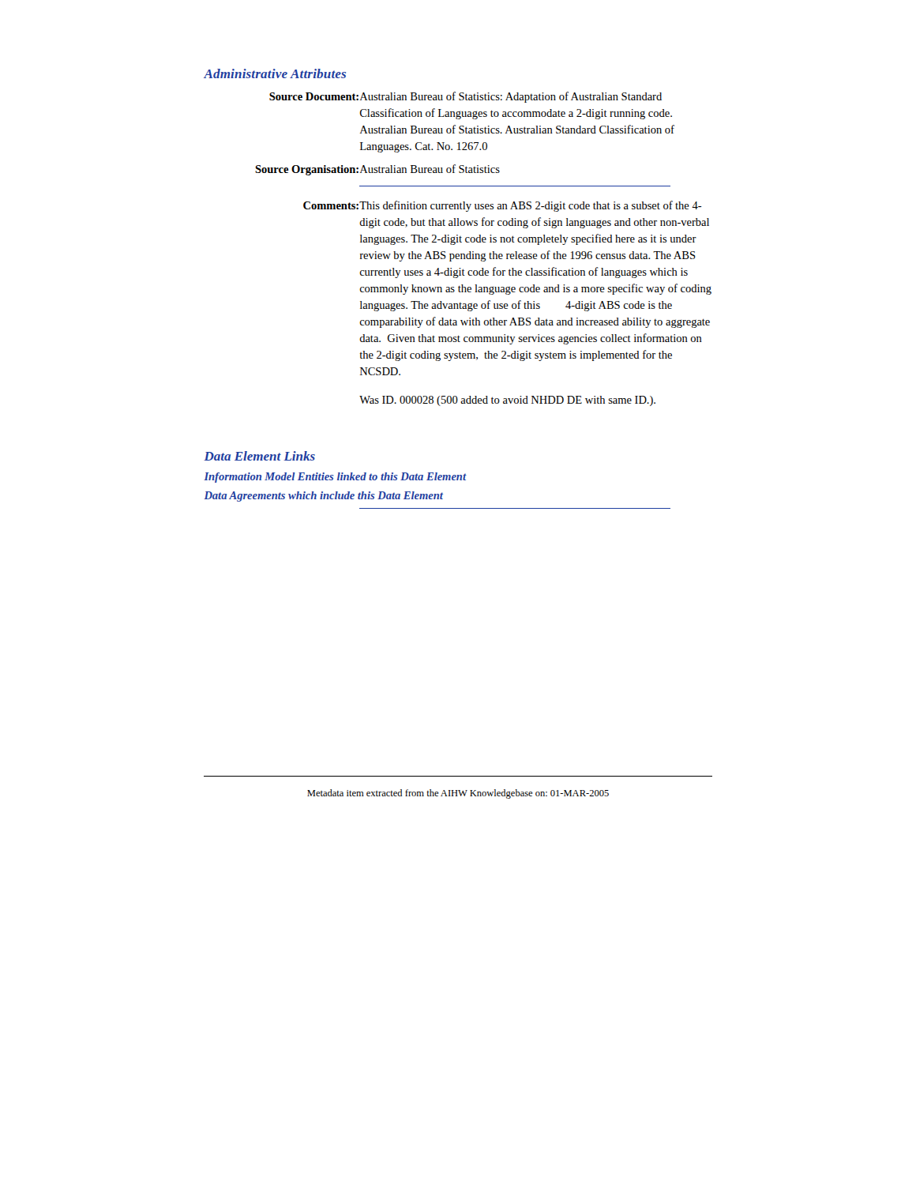Administrative Attributes
| Source Document: | Australian Bureau of Statistics: Adaptation of Australian Standard Classification of Languages to accommodate a 2-digit running code. Australian Bureau of Statistics. Australian Standard Classification of Languages. Cat. No. 1267.0 |
| Source Organisation: | Australian Bureau of Statistics |
| Comments: | This definition currently uses an ABS 2-digit code that is a subset of the 4-digit code, but that allows for coding of sign languages and other non-verbal languages. The 2-digit code is not completely specified here as it is under review by the ABS pending the release of the 1996 census data. The ABS currently uses a 4-digit code for the classification of languages which is commonly known as the language code and is a more specific way of coding languages. The advantage of use of this 4-digit ABS code is the comparability of data with other ABS data and increased ability to aggregate data. Given that most community services agencies collect information on the 2-digit coding system, the 2-digit system is implemented for the NCSDD. Was ID. 000028 (500 added to avoid NHDD DE with same ID.). |
Data Element Links
Information Model Entities linked to this Data Element
Data Agreements which include this Data Element
Metadata item extracted from the AIHW Knowledgebase on: 01-MAR-2005